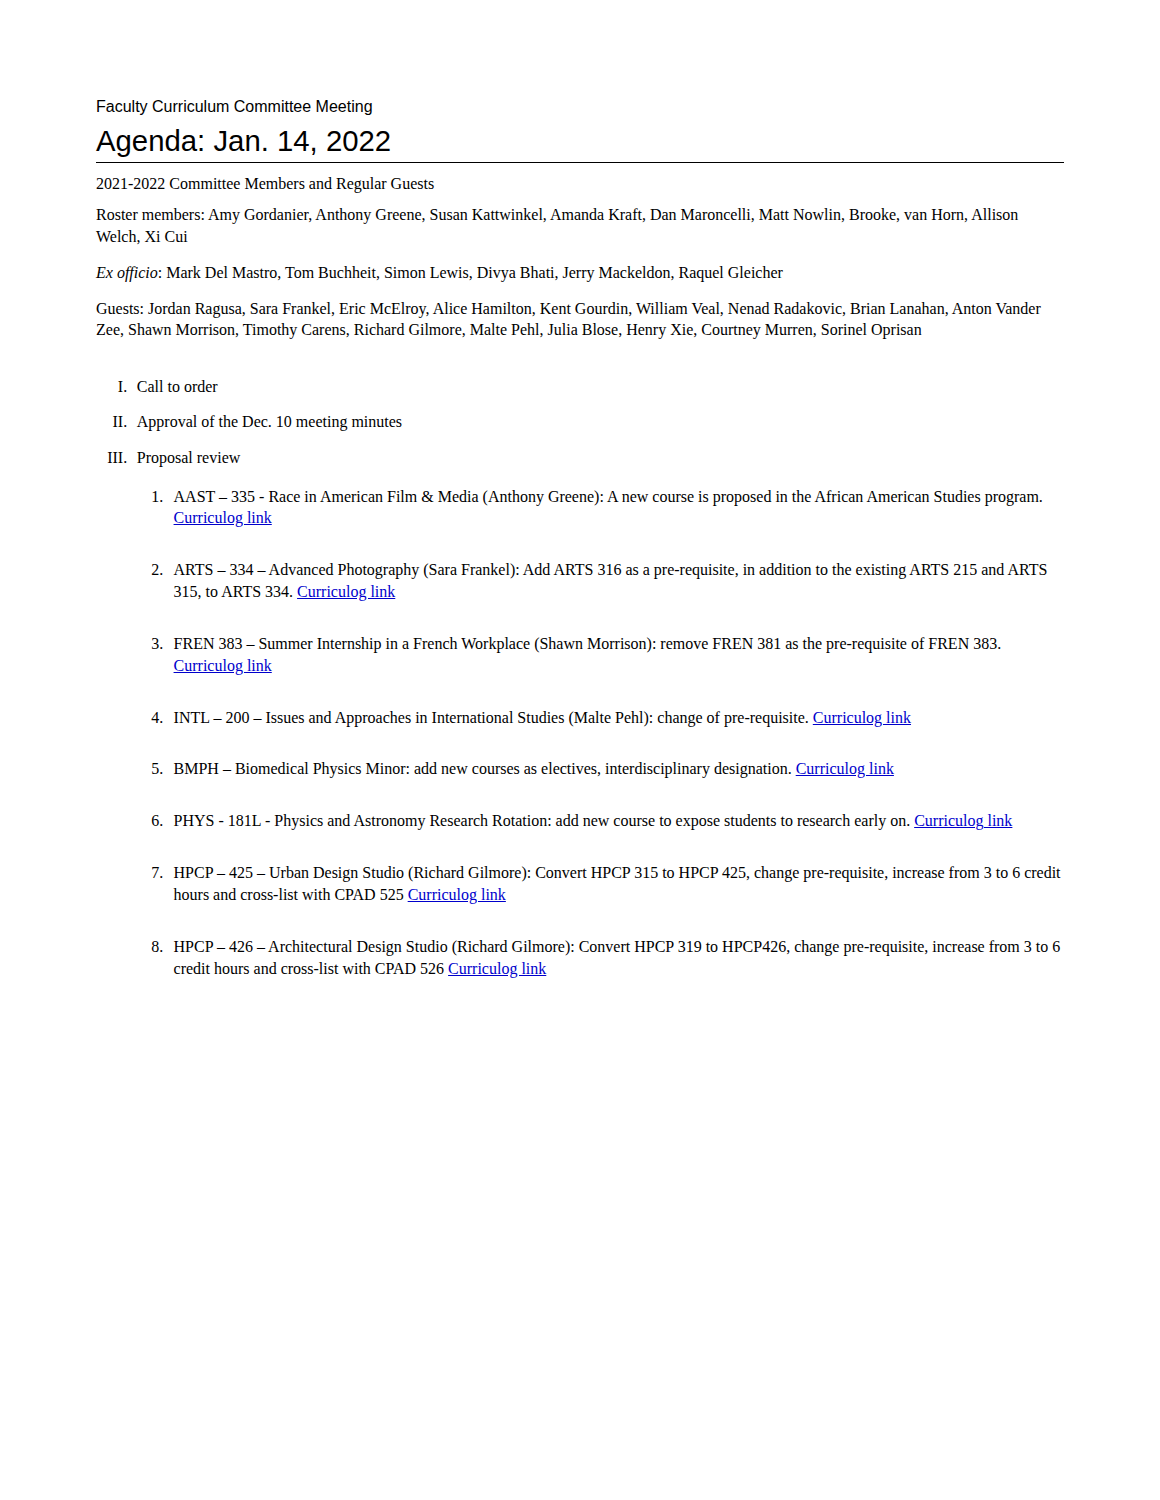Faculty Curriculum Committee Meeting
Agenda: Jan. 14, 2022
2021-2022 Committee Members and Regular Guests
Roster members: Amy Gordanier, Anthony Greene, Susan Kattwinkel, Amanda Kraft, Dan Maroncelli, Matt Nowlin, Brooke, van Horn, Allison Welch, Xi Cui
Ex officio: Mark Del Mastro, Tom Buchheit, Simon Lewis, Divya Bhati, Jerry Mackeldon, Raquel Gleicher
Guests: Jordan Ragusa, Sara Frankel, Eric McElroy, Alice Hamilton, Kent Gourdin, William Veal, Nenad Radakovic, Brian Lanahan, Anton Vander Zee, Shawn Morrison, Timothy Carens, Richard Gilmore, Malte Pehl, Julia Blose, Henry Xie, Courtney Murren, Sorinel Oprisan
Call to order
Approval of the Dec. 10 meeting minutes
Proposal review
AAST – 335 - Race in American Film & Media (Anthony Greene): A new course is proposed in the African American Studies program. Curriculog link
ARTS – 334 – Advanced Photography (Sara Frankel): Add ARTS 316 as a pre-requisite, in addition to the existing ARTS 215 and ARTS 315, to ARTS 334. Curriculog link
FREN 383 – Summer Internship in a French Workplace (Shawn Morrison): remove FREN 381 as the pre-requisite of FREN 383. Curriculog link
INTL – 200 – Issues and Approaches in International Studies (Malte Pehl): change of pre-requisite. Curriculog link
BMPH – Biomedical Physics Minor: add new courses as electives, interdisciplinary designation. Curriculog link
PHYS - 181L - Physics and Astronomy Research Rotation: add new course to expose students to research early on. Curriculog link
HPCP – 425 – Urban Design Studio (Richard Gilmore): Convert HPCP 315 to HPCP 425, change pre-requisite, increase from 3 to 6 credit hours and cross-list with CPAD 525 Curriculog link
HPCP – 426 – Architectural Design Studio (Richard Gilmore): Convert HPCP 319 to HPCP426, change pre-requisite, increase from 3 to 6 credit hours and cross-list with CPAD 526 Curriculog link